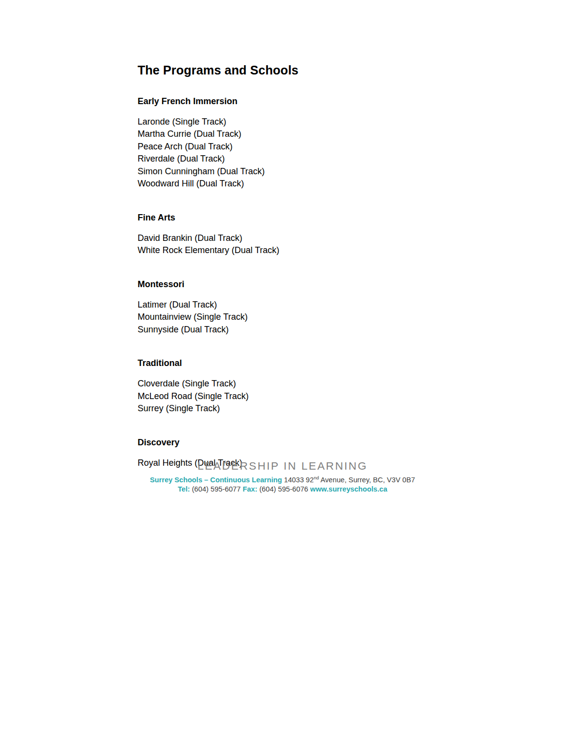The Programs and Schools
Early French Immersion
Laronde (Single Track)
Martha Currie (Dual Track)
Peace Arch (Dual Track)
Riverdale (Dual Track)
Simon Cunningham (Dual Track)
Woodward Hill (Dual Track)
Fine Arts
David Brankin (Dual Track)
White Rock Elementary (Dual Track)
Montessori
Latimer (Dual Track)
Mountainview (Single Track)
Sunnyside (Dual Track)
Traditional
Cloverdale (Single Track)
McLeod Road (Single Track)
Surrey (Single Track)
Discovery
Royal Heights (Dual Track)
LEADERSHIP IN LEARNING
Surrey Schools – Continuous Learning 14033 92nd Avenue, Surrey, BC, V3V 0B7
Tel: (604) 595-6077 Fax: (604) 595-6076 www.surreyschools.ca